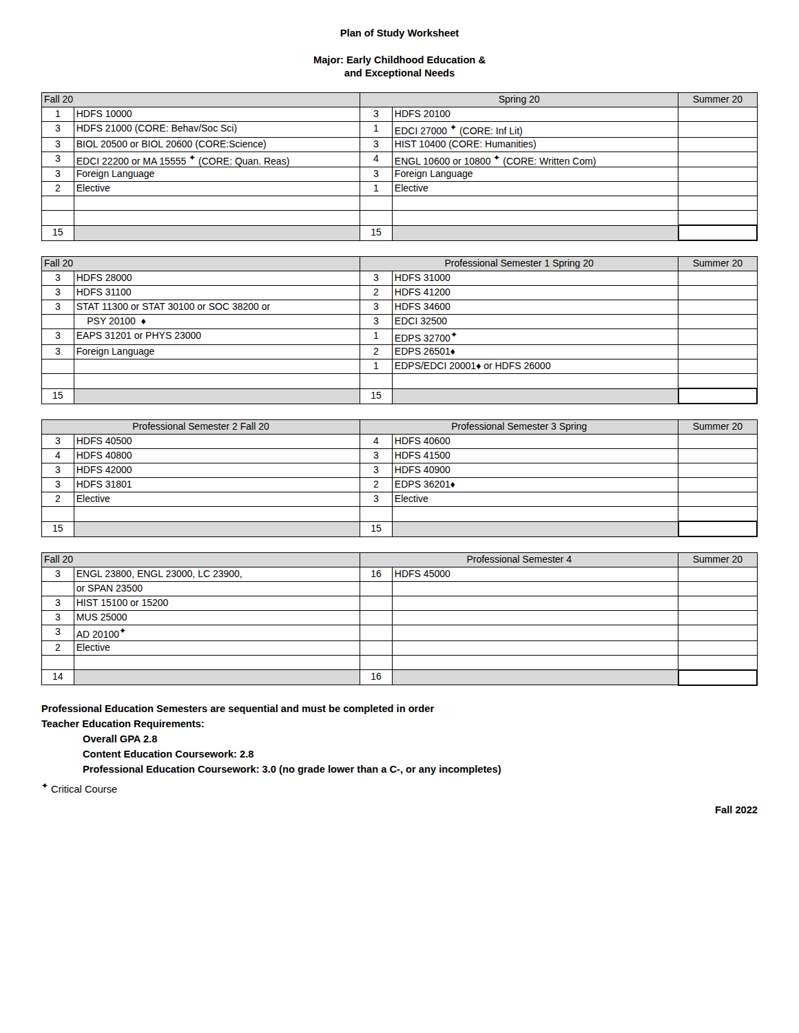Plan of Study Worksheet
Major: Early Childhood Education &
and Exceptional Needs
| Fall 20 | Spring 20 | Summer 20 |
| --- | --- | --- |
| 1 | HDFS 10000 | 3 | HDFS 20100 | |
| 3 | HDFS 21000 (CORE: Behav/Soc Sci) | 1 | EDCI 27000 ✦ (CORE: Inf Lit) | |
| 3 | BIOL 20500 or BIOL 20600 (CORE:Science) | 3 | HIST 10400 (CORE: Humanities) | |
| 3 | EDCI 22200 or MA 15555 ✦ (CORE: Quan. Reas) | 4 | ENGL 10600 or 10800 ✦ (CORE: Written Com) | |
| 3 | Foreign Language | 3 | Foreign Language | |
| 2 | Elective | 1 | Elective | |
| 15 | | 15 | | |
| Fall 20 | Professional Semester 1 Spring 20 | Summer 20 |
| --- | --- | --- |
| 3 | HDFS 28000 | 3 | HDFS 31000 | |
| 3 | HDFS 31100 | 2 | HDFS 41200 | |
| 3 | STAT 11300 or STAT 30100 or SOC 38200 or | 3 | HDFS 34600 | |
| | PSY 20100 ♦ | 3 | EDCI 32500 | |
| 3 | EAPS 31201 or PHYS 23000 | 1 | EDPS 32700 ✦ | |
| 3 | Foreign Language | 2 | EDPS 26501♦ | |
| | | 1 | EDPS/EDCI 20001♦ or HDFS 26000 | |
| 15 | | 15 | | |
| Professional Semester 2 Fall 20 | Professional Semester 3 Spring | Summer 20 |
| --- | --- | --- |
| 3 | HDFS 40500 | 4 | HDFS 40600 | |
| 4 | HDFS 40800 | 3 | HDFS 41500 | |
| 3 | HDFS 42000 | 3 | HDFS 40900 | |
| 3 | HDFS 31801 | 2 | EDPS 36201♦ | |
| 2 | Elective | 3 | Elective | |
| 15 | | 15 | | |
| Fall 20 | Professional Semester 4 | Summer 20 |
| --- | --- | --- |
| 3 | ENGL 23800, ENGL 23000, LC 23900, | 16 | HDFS 45000 | |
| | or SPAN 23500 | | | |
| 3 | HIST 15100 or 15200 | | | |
| 3 | MUS 25000 | | | |
| 3 | AD 20100 ✦ | | | |
| 2 | Elective | | | |
| 14 | | 16 | | |
Professional Education Semesters are sequential and must be completed in order
Teacher Education Requirements:
Overall GPA 2.8
Content Education Coursework: 2.8
Professional Education Coursework: 3.0 (no grade lower than a C-, or any incompletes)
✦ Critical Course
Fall 2022